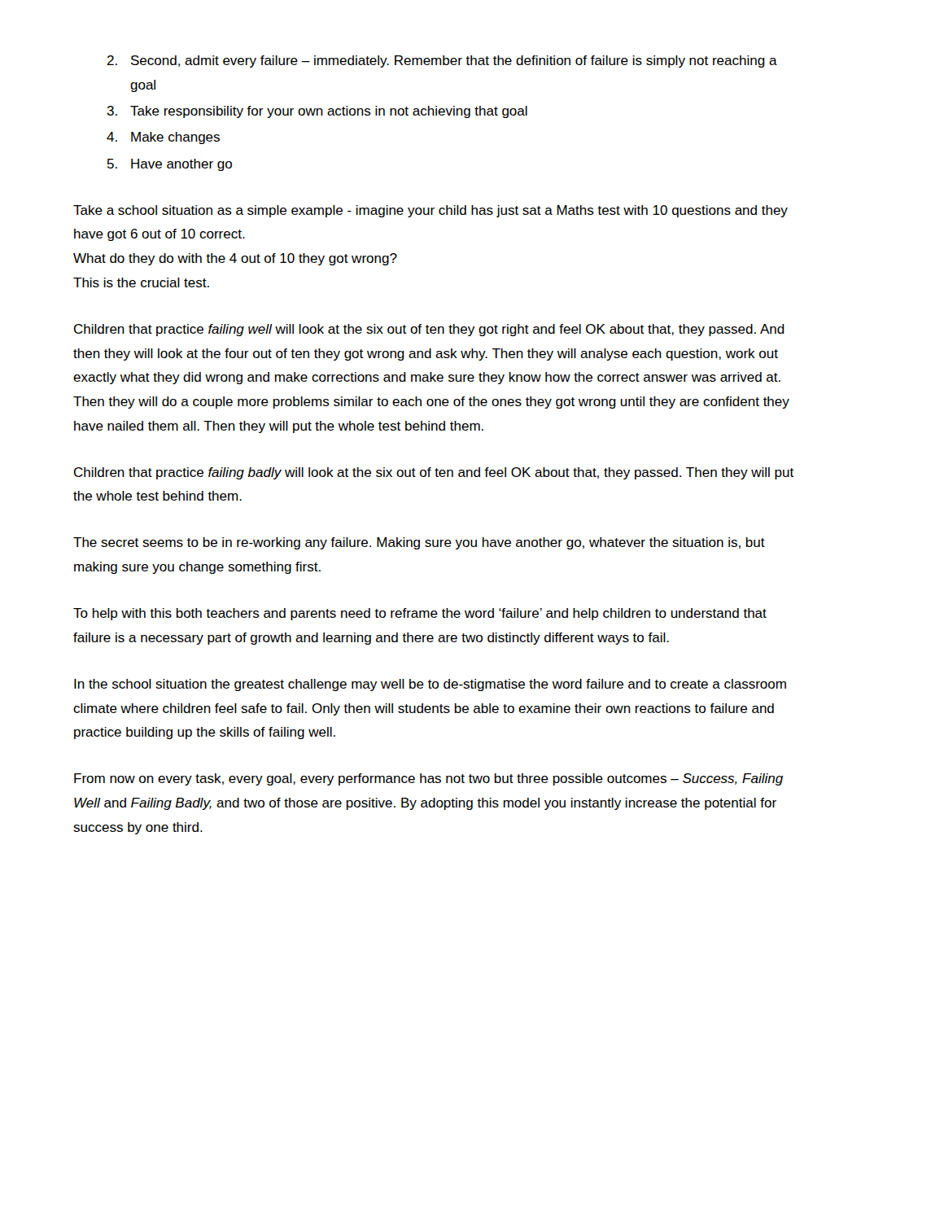Second, admit every failure – immediately. Remember that the definition of failure is simply not reaching a goal
Take responsibility for your own actions in not achieving that goal
Make changes
Have another go
Take a school situation as a simple example - imagine your child has just sat a Maths test with 10 questions and they have got 6 out of 10 correct.
What do they do with the 4 out of 10 they got wrong?
This is the crucial test.
Children that practice failing well will look at the six out of ten they got right and feel OK about that, they passed. And then they will look at the four out of ten they got wrong and ask why. Then they will analyse each question, work out exactly what they did wrong and make corrections and make sure they know how the correct answer was arrived at. Then they will do a couple more problems similar to each one of the ones they got wrong until they are confident they have nailed them all. Then they will put the whole test behind them.
Children that practice failing badly will look at the six out of ten and feel OK about that, they passed. Then they will put the whole test behind them.
The secret seems to be in re-working any failure. Making sure you have another go, whatever the situation is, but making sure you change something first.
To help with this both teachers and parents need to reframe the word ‘failure’ and help children to understand that failure is a necessary part of growth and learning and there are two distinctly different ways to fail.
In the school situation the greatest challenge may well be to de-stigmatise the word failure and to create a classroom climate where children feel safe to fail. Only then will students be able to examine their own reactions to failure and practice building up the skills of failing well.
From now on every task, every goal, every performance has not two but three possible outcomes – Success, Failing Well and Failing Badly, and two of those are positive. By adopting this model you instantly increase the potential for success by one third.